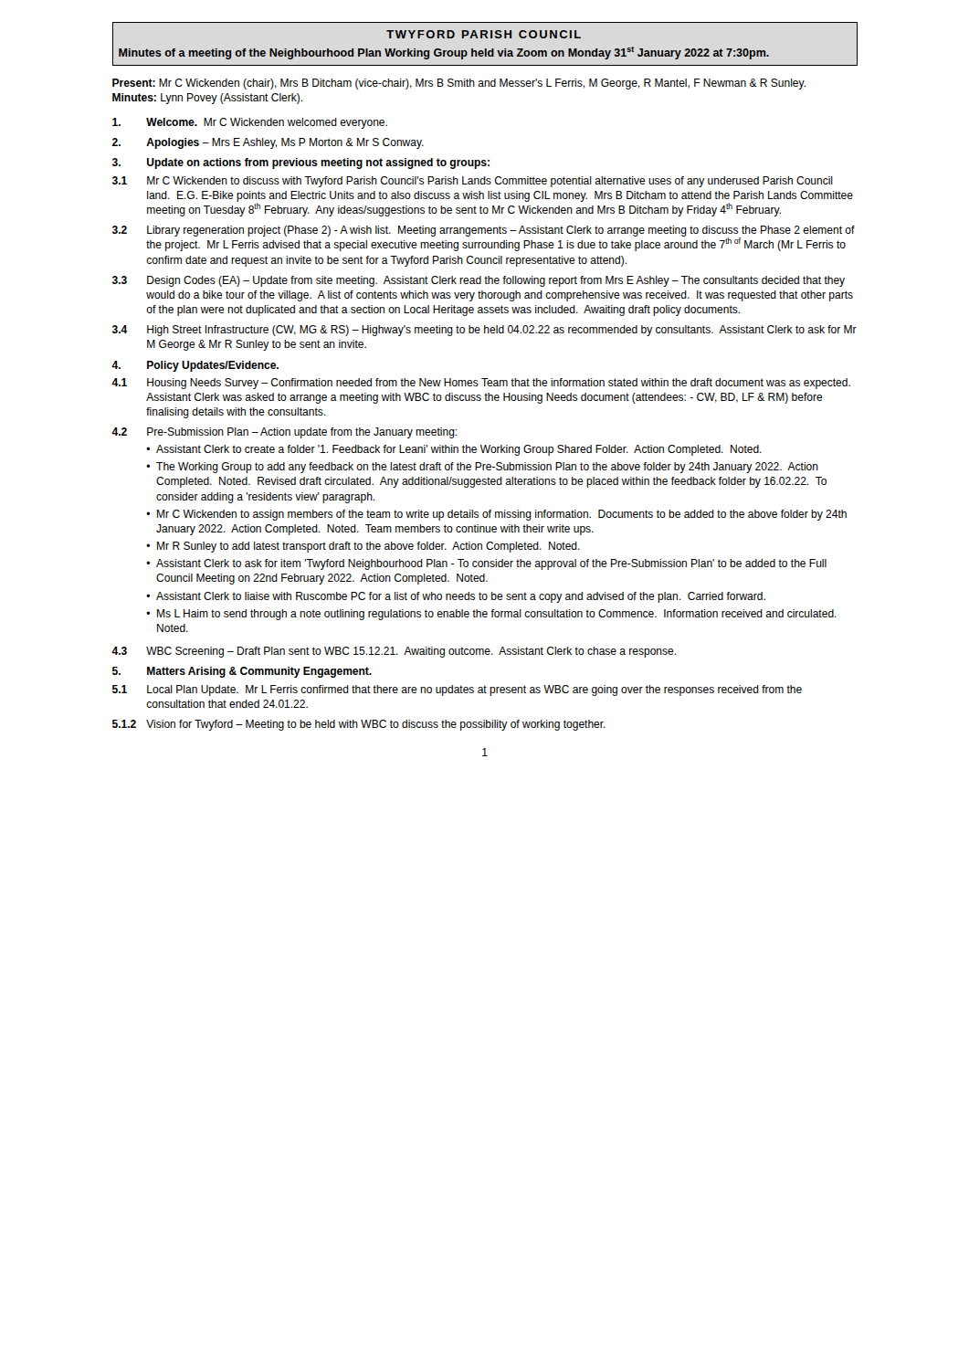TWYFORD PARISH COUNCIL
Minutes of a meeting of the Neighbourhood Plan Working Group held via Zoom on Monday 31st January 2022 at 7:30pm.
Present: Mr C Wickenden (chair), Mrs B Ditcham (vice-chair), Mrs B Smith and Messer's L Ferris, M George, R Mantel, F Newman & R Sunley.
Minutes: Lynn Povey (Assistant Clerk).
1.
Welcome. Mr C Wickenden welcomed everyone.
2.
Apologies – Mrs E Ashley, Ms P Morton & Mr S Conway.
3.
Update on actions from previous meeting not assigned to groups:
3.1
Mr C Wickenden to discuss with Twyford Parish Council's Parish Lands Committee potential alternative uses of any underused Parish Council land. E.G. E-Bike points and Electric Units and to also discuss a wish list using CIL money. Mrs B Ditcham to attend the Parish Lands Committee meeting on Tuesday 8th February. Any ideas/suggestions to be sent to Mr C Wickenden and Mrs B Ditcham by Friday 4th February.
3.2
Library regeneration project (Phase 2) - A wish list. Meeting arrangements – Assistant Clerk to arrange meeting to discuss the Phase 2 element of the project. Mr L Ferris advised that a special executive meeting surrounding Phase 1 is due to take place around the 7th of March (Mr L Ferris to confirm date and request an invite to be sent for a Twyford Parish Council representative to attend).
3.3
Design Codes (EA) – Update from site meeting. Assistant Clerk read the following report from Mrs E Ashley – The consultants decided that they would do a bike tour of the village. A list of contents which was very thorough and comprehensive was received. It was requested that other parts of the plan were not duplicated and that a section on Local Heritage assets was included. Awaiting draft policy documents.
3.4
High Street Infrastructure (CW, MG & RS) – Highway's meeting to be held 04.02.22 as recommended by consultants. Assistant Clerk to ask for Mr M George & Mr R Sunley to be sent an invite.
4.
Policy Updates/Evidence.
4.1
Housing Needs Survey – Confirmation needed from the New Homes Team that the information stated within the draft document was as expected. Assistant Clerk was asked to arrange a meeting with WBC to discuss the Housing Needs document (attendees: - CW, BD, LF & RM) before finalising details with the consultants.
4.2
Pre-Submission Plan – Action update from the January meeting:
Assistant Clerk to create a folder '1. Feedback for Leani' within the Working Group Shared Folder. Action Completed. Noted.
The Working Group to add any feedback on the latest draft of the Pre-Submission Plan to the above folder by 24th January 2022. Action Completed. Noted. Revised draft circulated. Any additional/suggested alterations to be placed within the feedback folder by 16.02.22. To consider adding a 'residents view' paragraph.
Mr C Wickenden to assign members of the team to write up details of missing information. Documents to be added to the above folder by 24th January 2022. Action Completed. Noted. Team members to continue with their write ups.
Mr R Sunley to add latest transport draft to the above folder. Action Completed. Noted.
Assistant Clerk to ask for item 'Twyford Neighbourhood Plan - To consider the approval of the Pre-Submission Plan' to be added to the Full Council Meeting on 22nd February 2022. Action Completed. Noted.
Assistant Clerk to liaise with Ruscombe PC for a list of who needs to be sent a copy and advised of the plan. Carried forward.
Ms L Haim to send through a note outlining regulations to enable the formal consultation to Commence. Information received and circulated. Noted.
4.3
WBC Screening – Draft Plan sent to WBC 15.12.21. Awaiting outcome. Assistant Clerk to chase a response.
5.
Matters Arising & Community Engagement.
5.1
Local Plan Update. Mr L Ferris confirmed that there are no updates at present as WBC are going over the responses received from the consultation that ended 24.01.22.
5.1.2
Vision for Twyford – Meeting to be held with WBC to discuss the possibility of working together.
1